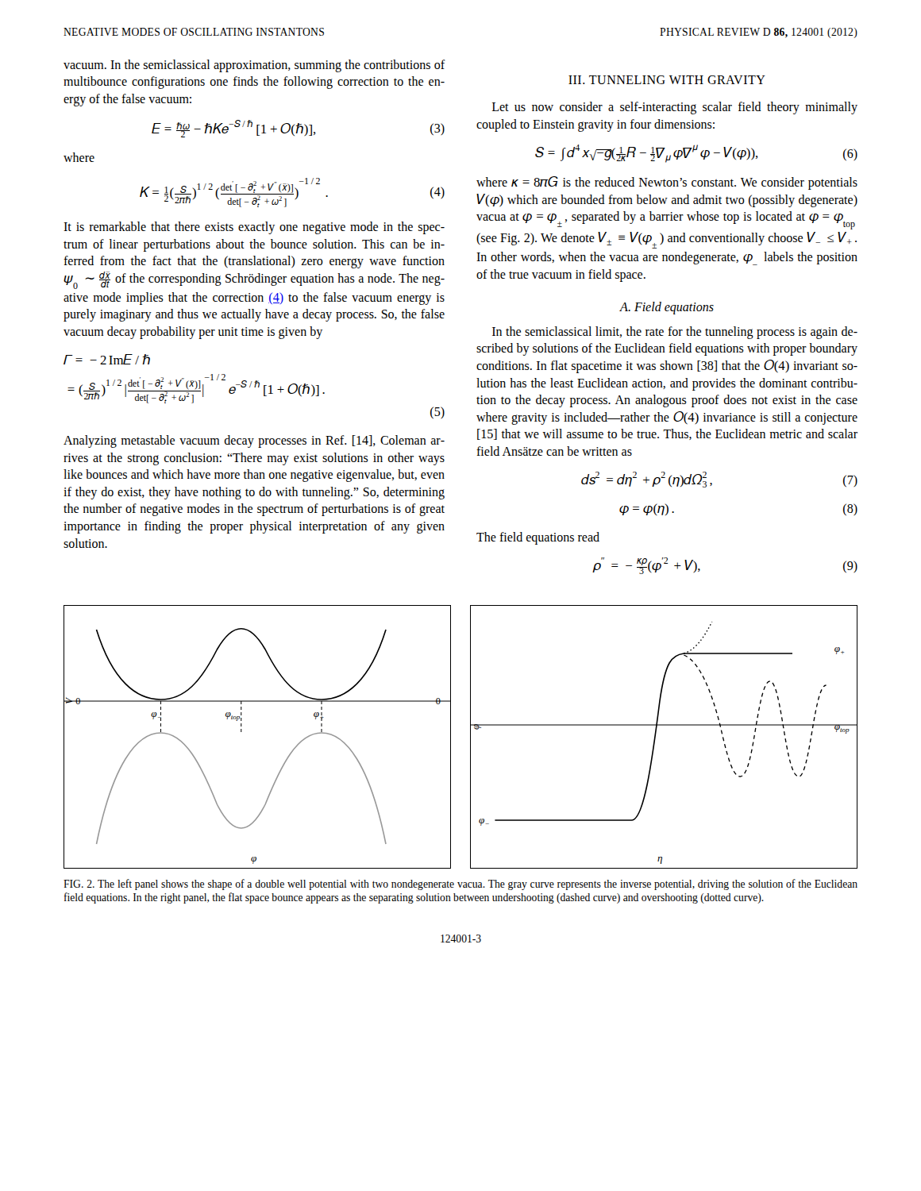Negative modes of oscillating instantons
PHYSICAL REVIEW D 86, 124001 (2012)
vacuum. In the semiclassical approximation, summing the contributions of multibounce configurations one finds the following correction to the energy of the false vacuum:
E= ℏω2 −ℏK e−S/ℏ [1+O(ℏ)],
(3)
where
K= 12 (S2πℏ) 1/2 ( det′[−∂t2+V″(x¯)] det[−∂t2+ω2] ) −1/2 .
(4)
It is remarkable that there exists exactly one negative mode in the spectrum of linear perturbations about the bounce solution. This can be inferred from the fact that the (translational) zero energy wave function ψ0∼dx¯dt of the corresponding Schrödinger equation has a node. The negative mode implies that the correction (4) to the false vacuum energy is purely imaginary and thus we actually have a decay process. So, the false vacuum decay probability per unit time is given by
Γ=−2ImE/ℏ
= (S2πℏ) 1/2 | det′[−∂t2+V″(x¯)] det[−∂t2+ω2] | −1/2 e−S/ℏ [1+O(ℏ)].
(5)
Analyzing metastable vacuum decay processes in Ref. [14], Coleman arrives at the strong conclusion: “There may exist solutions in other ways like bounces and which have more than one negative eigenvalue, but, even if they do exist, they have nothing to do with tunneling.” So, determining the number of negative modes in the spectrum of perturbations is of great importance in finding the proper physical interpretation of any given solution.
III. Tunneling with gravity
Let us now consider a self-interacting scalar field theory minimally coupled to Einstein gravity in four dimensions:
S= ∫ d4x −g ( 12κR − 12 ∇μφ ∇μφ −V(φ) ),
(6)
where κ=8πG is the reduced Newton’s constant. We consider potentials V(φ) which are bounded from below and admit two (possibly degenerate) vacua at φ=φ±, separated by a barrier whose top is located at φ=φtop (see Fig. 2). We denote V±≡V(φ±) and conventionally choose V−≤V+. In other words, when the vacua are nondegenerate, φ− labels the position of the true vacuum in field space.
A. Field equations
In the semiclassical limit, the rate for the tunneling process is again described by solutions of the Euclidean field equations with proper boundary conditions. In flat spacetime it was shown [38] that the O(4) invariant solution has the least Euclidean action, and provides the dominant contribution to the decay process. An analogous proof does not exist in the case where gravity is included—rather the O(4) invariance is still a conjecture [15] that we will assume to be true. Thus, the Euclidean metric and scalar field Ansätze can be written as
ds2= dη2 + ρ2(η) dΩ32,
(7)
φ=φ(η).
(8)
The field equations read
ρ″= − κρ3 (φ′2+V),
(9)
0 0 V φ− φtop φ+ φ
φ φ+ φtop φ− η
FIG. 2. The left panel shows the shape of a double well potential with two nondegenerate vacua. The gray curve represents the inverse potential, driving the solution of the Euclidean field equations. In the right panel, the flat space bounce appears as the separating solution between undershooting (dashed curve) and overshooting (dotted curve).
124001-3